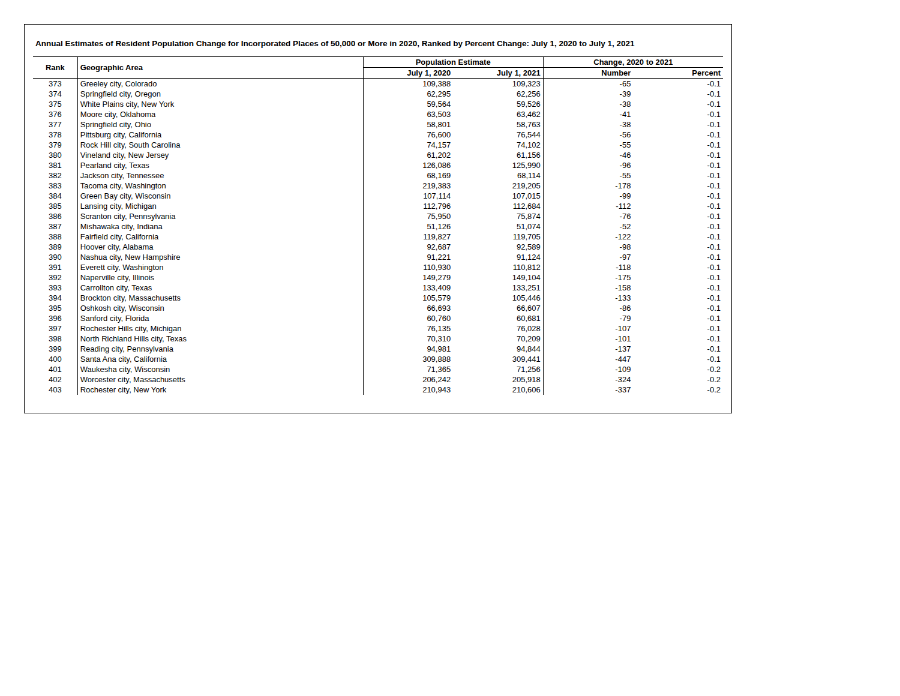Annual Estimates of Resident Population Change for Incorporated Places of 50,000 or More in 2020, Ranked by Percent Change: July 1, 2020 to July 1, 2021
| Rank | Geographic Area | Population Estimate | Change, 2020 to 2021 |
| --- | --- | --- | --- |
| July 1, 2020 | July 1, 2021 | Number | Percent |
| 373 | Greeley city, Colorado | 109,388 | 109,323 | -65 | -0.1 |
| 374 | Springfield city, Oregon | 62,295 | 62,256 | -39 | -0.1 |
| 375 | White Plains city, New York | 59,564 | 59,526 | -38 | -0.1 |
| 376 | Moore city, Oklahoma | 63,503 | 63,462 | -41 | -0.1 |
| 377 | Springfield city, Ohio | 58,801 | 58,763 | -38 | -0.1 |
| 378 | Pittsburg city, California | 76,600 | 76,544 | -56 | -0.1 |
| 379 | Rock Hill city, South Carolina | 74,157 | 74,102 | -55 | -0.1 |
| 380 | Vineland city, New Jersey | 61,202 | 61,156 | -46 | -0.1 |
| 381 | Pearland city, Texas | 126,086 | 125,990 | -96 | -0.1 |
| 382 | Jackson city, Tennessee | 68,169 | 68,114 | -55 | -0.1 |
| 383 | Tacoma city, Washington | 219,383 | 219,205 | -178 | -0.1 |
| 384 | Green Bay city, Wisconsin | 107,114 | 107,015 | -99 | -0.1 |
| 385 | Lansing city, Michigan | 112,796 | 112,684 | -112 | -0.1 |
| 386 | Scranton city, Pennsylvania | 75,950 | 75,874 | -76 | -0.1 |
| 387 | Mishawaka city, Indiana | 51,126 | 51,074 | -52 | -0.1 |
| 388 | Fairfield city, California | 119,827 | 119,705 | -122 | -0.1 |
| 389 | Hoover city, Alabama | 92,687 | 92,589 | -98 | -0.1 |
| 390 | Nashua city, New Hampshire | 91,221 | 91,124 | -97 | -0.1 |
| 391 | Everett city, Washington | 110,930 | 110,812 | -118 | -0.1 |
| 392 | Naperville city, Illinois | 149,279 | 149,104 | -175 | -0.1 |
| 393 | Carrollton city, Texas | 133,409 | 133,251 | -158 | -0.1 |
| 394 | Brockton city, Massachusetts | 105,579 | 105,446 | -133 | -0.1 |
| 395 | Oshkosh city, Wisconsin | 66,693 | 66,607 | -86 | -0.1 |
| 396 | Sanford city, Florida | 60,760 | 60,681 | -79 | -0.1 |
| 397 | Rochester Hills city, Michigan | 76,135 | 76,028 | -107 | -0.1 |
| 398 | North Richland Hills city, Texas | 70,310 | 70,209 | -101 | -0.1 |
| 399 | Reading city, Pennsylvania | 94,981 | 94,844 | -137 | -0.1 |
| 400 | Santa Ana city, California | 309,888 | 309,441 | -447 | -0.1 |
| 401 | Waukesha city, Wisconsin | 71,365 | 71,256 | -109 | -0.2 |
| 402 | Worcester city, Massachusetts | 206,242 | 205,918 | -324 | -0.2 |
| 403 | Rochester city, New York | 210,943 | 210,606 | -337 | -0.2 |